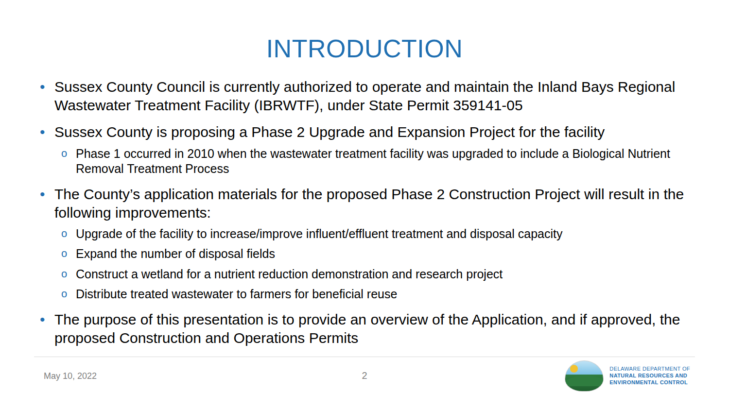INTRODUCTION
Sussex County Council is currently authorized to operate and maintain the Inland Bays Regional Wastewater Treatment Facility (IBRWTF), under State Permit 359141-05
Sussex County is proposing a Phase 2 Upgrade and Expansion Project for the facility
Phase 1 occurred in 2010 when the wastewater treatment facility was upgraded to include a Biological Nutrient Removal Treatment Process
The County’s application materials for the proposed Phase 2 Construction Project will result in the following improvements:
Upgrade of the facility to increase/improve influent/effluent treatment and disposal capacity
Expand the number of disposal fields
Construct a wetland for a nutrient reduction demonstration and research project
Distribute treated wastewater to farmers for beneficial reuse
The purpose of this presentation is to provide an overview of the Application, and if approved, the proposed Construction and Operations Permits
May 10, 2022
2
DELAWARE DEPARTMENT OF
NATURAL RESOURCES AND
ENVIRONMENTAL CONTROL